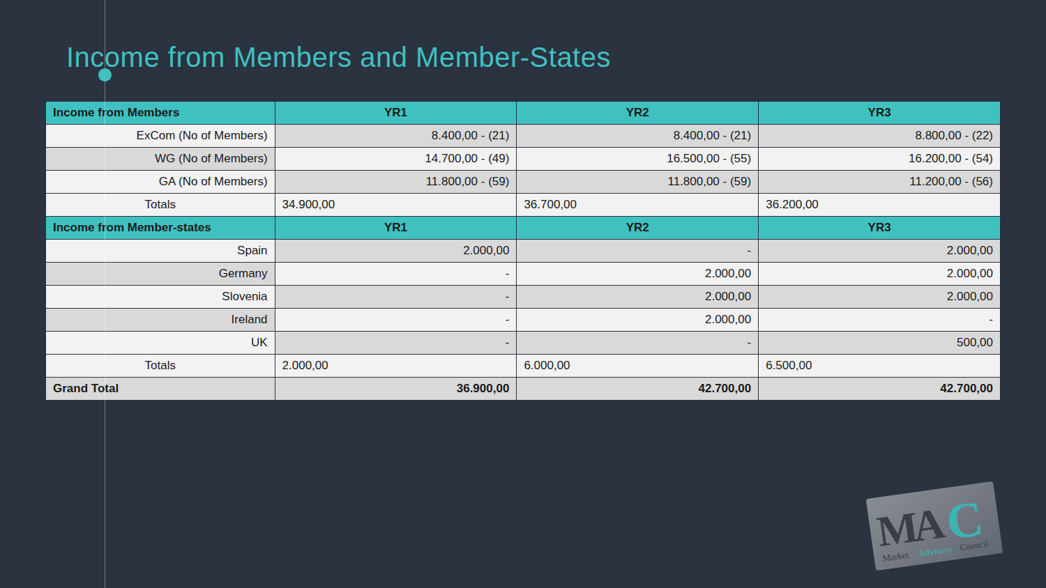Income from Members and Member-States
| Income from Members | YR1 | YR2 | YR3 |
| --- | --- | --- | --- |
| ExCom (No of Members) | 8.400,00 - (21) | 8.400,00 - (21) | 8.800,00 - (22) |
| WG (No of Members) | 14.700,00 - (49) | 16.500,00 - (55) | 16.200,00 - (54) |
| GA (No of Members) | 11.800,00 - (59) | 11.800,00 - (59) | 11.200,00 - (56) |
| Totals | 34.900,00 | 36.700,00 | 36.200,00 |
| Income from Member-states | YR1 | YR2 | YR3 |
| Spain | 2.000,00 | - | 2.000,00 |
| Germany | - | 2.000,00 | 2.000,00 |
| Slovenia | - | 2.000,00 | 2.000,00 |
| Ireland | - | 2.000,00 | - |
| UK | - | - | 500,00 |
| Totals | 2.000,00 | 6.000,00 | 6.500,00 |
| Grand Total | 36.900,00 | 42.700,00 | 42.700,00 |
M A C Market Advisory Council